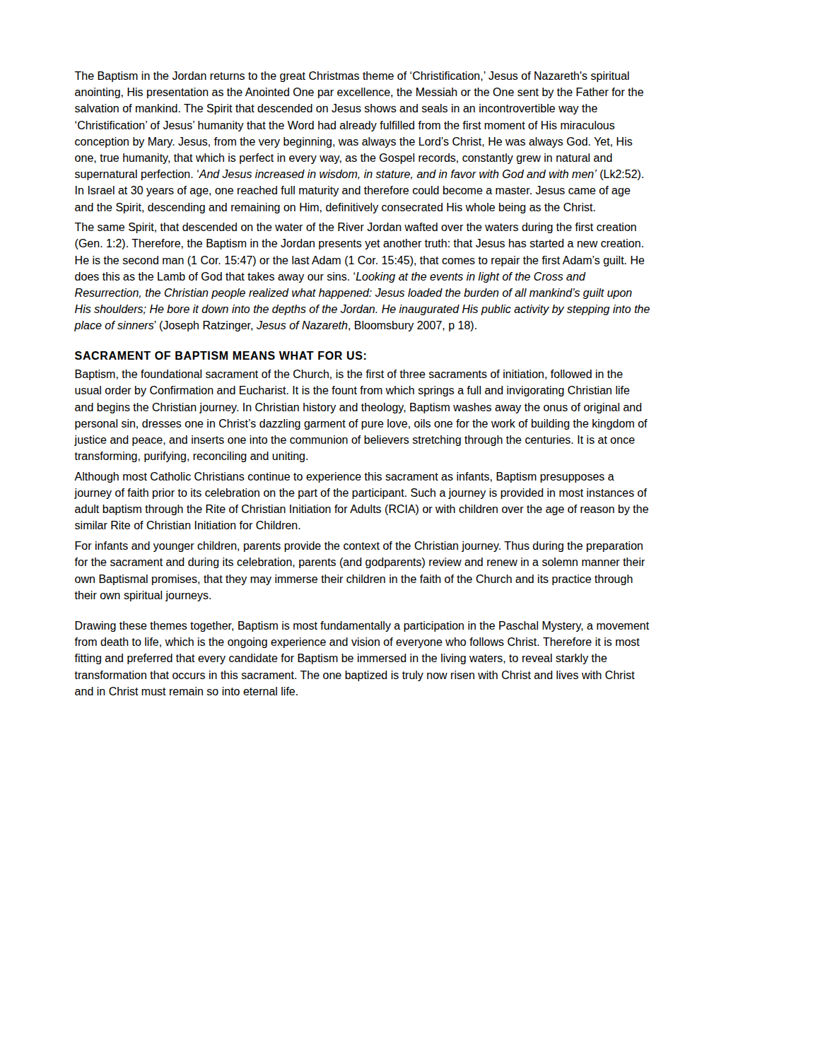The Baptism in the Jordan returns to the great Christmas theme of ‘Christification,’ Jesus of Nazareth's spiritual anointing, His presentation as the Anointed One par excellence, the Messiah or the One sent by the Father for the salvation of mankind. The Spirit that descended on Jesus shows and seals in an incontrovertible way the ‘Christification’ of Jesus’ humanity that the Word had already fulfilled from the first moment of His miraculous conception by Mary. Jesus, from the very beginning, was always the Lord’s Christ, He was always God. Yet, His one, true humanity, that which is perfect in every way, as the Gospel records, constantly grew in natural and supernatural perfection. ‘And Jesus increased in wisdom, in stature, and in favor with God and with men’ (Lk2:52). In Israel at 30 years of age, one reached full maturity and therefore could become a master. Jesus came of age and the Spirit, descending and remaining on Him, definitively consecrated His whole being as the Christ.
The same Spirit, that descended on the water of the River Jordan wafted over the waters during the first creation (Gen. 1:2). Therefore, the Baptism in the Jordan presents yet another truth: that Jesus has started a new creation. He is the second man (1 Cor. 15:47) or the last Adam (1 Cor. 15:45), that comes to repair the first Adam’s guilt. He does this as the Lamb of God that takes away our sins. ‘Looking at the events in light of the Cross and Resurrection, the Christian people realized what happened: Jesus loaded the burden of all mankind’s guilt upon His shoulders; He bore it down into the depths of the Jordan. He inaugurated His public activity by stepping into the place of sinners’ (Joseph Ratzinger, Jesus of Nazareth, Bloomsbury 2007, p 18).
SACRAMENT OF BAPTISM MEANS WHAT FOR US:
Baptism, the foundational sacrament of the Church, is the first of three sacraments of initiation, followed in the usual order by Confirmation and Eucharist. It is the fount from which springs a full and invigorating Christian life and begins the Christian journey. In Christian history and theology, Baptism washes away the onus of original and personal sin, dresses one in Christ’s dazzling garment of pure love, oils one for the work of building the kingdom of justice and peace, and inserts one into the communion of believers stretching through the centuries. It is at once transforming, purifying, reconciling and uniting.
Although most Catholic Christians continue to experience this sacrament as infants, Baptism presupposes a journey of faith prior to its celebration on the part of the participant. Such a journey is provided in most instances of adult baptism through the Rite of Christian Initiation for Adults (RCIA) or with children over the age of reason by the similar Rite of Christian Initiation for Children.
For infants and younger children, parents provide the context of the Christian journey. Thus during the preparation for the sacrament and during its celebration, parents (and godparents) review and renew in a solemn manner their own Baptismal promises, that they may immerse their children in the faith of the Church and its practice through their own spiritual journeys.
Drawing these themes together, Baptism is most fundamentally a participation in the Paschal Mystery, a movement from death to life, which is the ongoing experience and vision of everyone who follows Christ. Therefore it is most fitting and preferred that every candidate for Baptism be immersed in the living waters, to reveal starkly the transformation that occurs in this sacrament. The one baptized is truly now risen with Christ and lives with Christ and in Christ must remain so into eternal life.